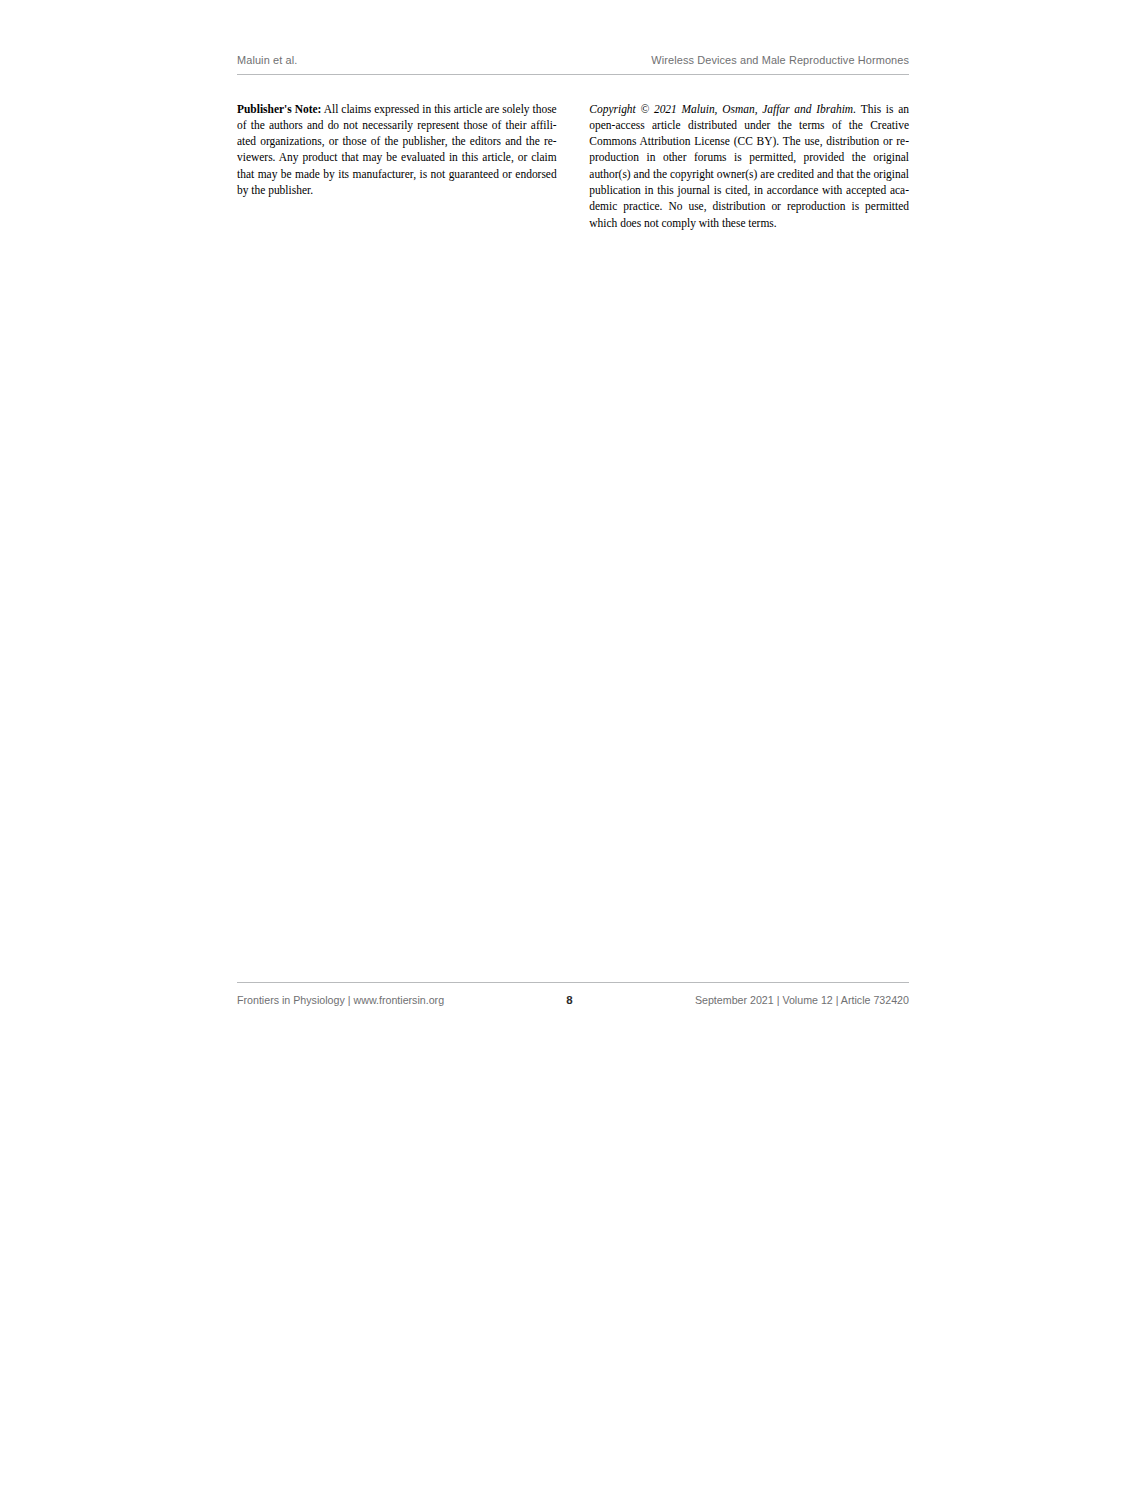Maluin et al.
Wireless Devices and Male Reproductive Hormones
Publisher's Note: All claims expressed in this article are solely those of the authors and do not necessarily represent those of their affiliated organizations, or those of the publisher, the editors and the reviewers. Any product that may be evaluated in this article, or claim that may be made by its manufacturer, is not guaranteed or endorsed by the publisher.
Copyright © 2021 Maluin, Osman, Jaffar and Ibrahim. This is an open-access article distributed under the terms of the Creative Commons Attribution License (CC BY). The use, distribution or reproduction in other forums is permitted, provided the original author(s) and the copyright owner(s) are credited and that the original publication in this journal is cited, in accordance with accepted academic practice. No use, distribution or reproduction is permitted which does not comply with these terms.
Frontiers in Physiology | www.frontiersin.org
8
September 2021 | Volume 12 | Article 732420